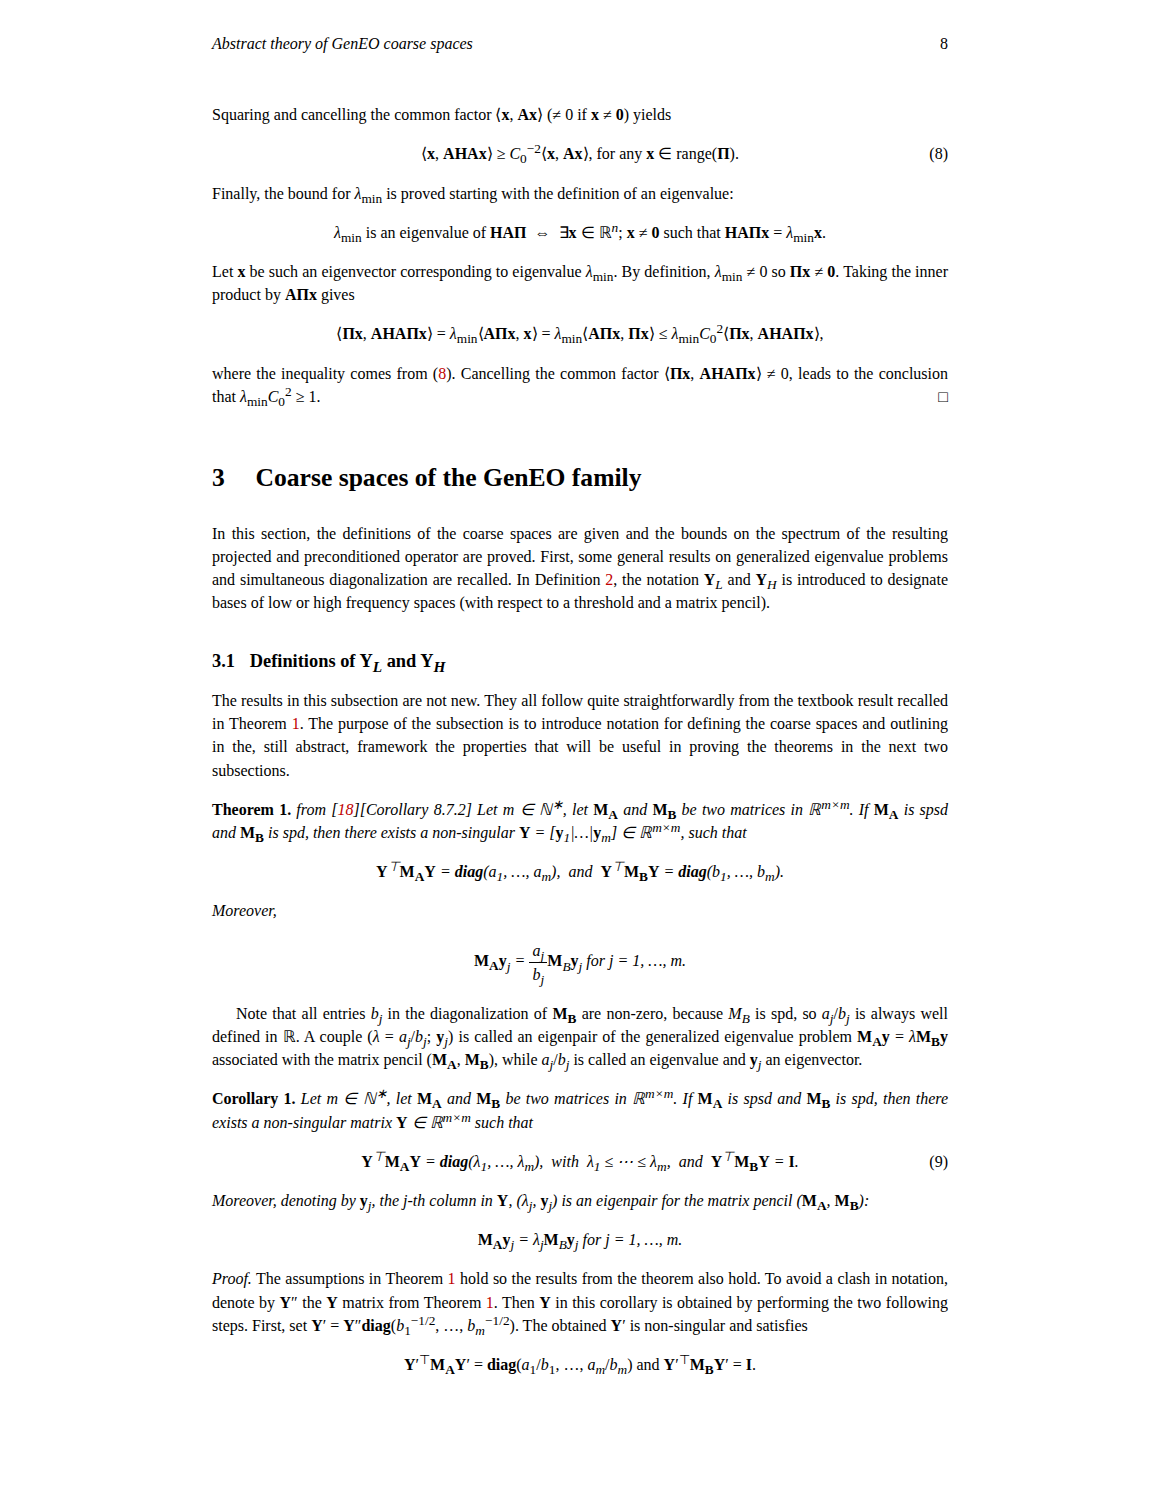Abstract theory of GenEO coarse spaces 8
Squaring and cancelling the common factor ⟨x, Ax⟩ (≠ 0 if x ≠ 0) yields
⟨x, AHAx⟩ ≥ C0−2⟨x, Ax⟩, for any x ∈ range(Π).
(8)
Finally, the bound for λmin is proved starting with the definition of an eigenvalue:
λmin is an eigenvalue of HAΠ ⇔ ∃x ∈ ℝn; x ≠ 0 such that HAΠx = λminx.
Let x be such an eigenvector corresponding to eigenvalue λmin. By definition, λmin ≠ 0 so Πx ≠ 0. Taking the inner product by AΠx gives
⟨Πx, AHAΠx⟩ = λmin⟨AΠx, x⟩ = λmin⟨AΠx, Πx⟩ ≤ λminC02⟨Πx, AHAΠx⟩,
where the inequality comes from (8). Cancelling the common factor ⟨Πx, AHAΠx⟩ ≠ 0, leads to the conclusion that λminC02 ≥ 1. □
3 Coarse spaces of the GenEO family
In this section, the definitions of the coarse spaces are given and the bounds on the spectrum of the resulting projected and preconditioned operator are proved. First, some general results on generalized eigenvalue problems and simultaneous diagonalization are recalled. In Definition 2, the notation YL and YH is introduced to designate bases of low or high frequency spaces (with respect to a threshold and a matrix pencil).
3.1 Definitions of YL and YH
The results in this subsection are not new. They all follow quite straightforwardly from the textbook result recalled in Theorem 1. The purpose of the subsection is to introduce notation for defining the coarse spaces and outlining in the, still abstract, framework the properties that will be useful in proving the theorems in the next two subsections.
Theorem 1. from [18][Corollary 8.7.2] Let m ∈ ℕ∗, let MA and MB be two matrices in ℝm×m. If MA is spsd and MB is spd, then there exists a non-singular Y = [y1|…|ym] ∈ ℝm×m, such that
Y⊤MAY = diag(a1, …, am), and Y⊤MBY = diag(b1, …, bm).
Moreover,
MAyj = aj bj MByj for j = 1, …, m.
Note that all entries bj in the diagonalization of MB are non-zero, because MB is spd, so aj/bj is always well defined in ℝ. A couple (λ = aj/bj; yj) is called an eigenpair of the generalized eigenvalue problem MAy = λMBy associated with the matrix pencil (MA, MB), while aj/bj is called an eigenvalue and yj an eigenvector.
Corollary 1. Let m ∈ ℕ∗, let MA and MB be two matrices in ℝm×m. If MA is spsd and MB is spd, then there exists a non-singular matrix Y ∈ ℝm×m such that
Y⊤MAY = diag(λ1, …, λm), with λ1 ≤ ⋯ ≤ λm, and Y⊤MBY = I.
(9)
Moreover, denoting by yj, the j-th column in Y, (λj, yj) is an eigenpair for the matrix pencil (MA, MB):
MAyj = λjMByj for j = 1, …, m.
Proof. The assumptions in Theorem 1 hold so the results from the theorem also hold. To avoid a clash in notation, denote by Y″ the Y matrix from Theorem 1. Then Y in this corollary is obtained by performing the two following steps. First, set Y′ = Y″diag(b1−1/2, …, bm−1/2). The obtained Y′ is non-singular and satisfies
Y′⊤MAY′ = diag(a1/b1, …, am/bm) and Y′⊤MBY′ = I.